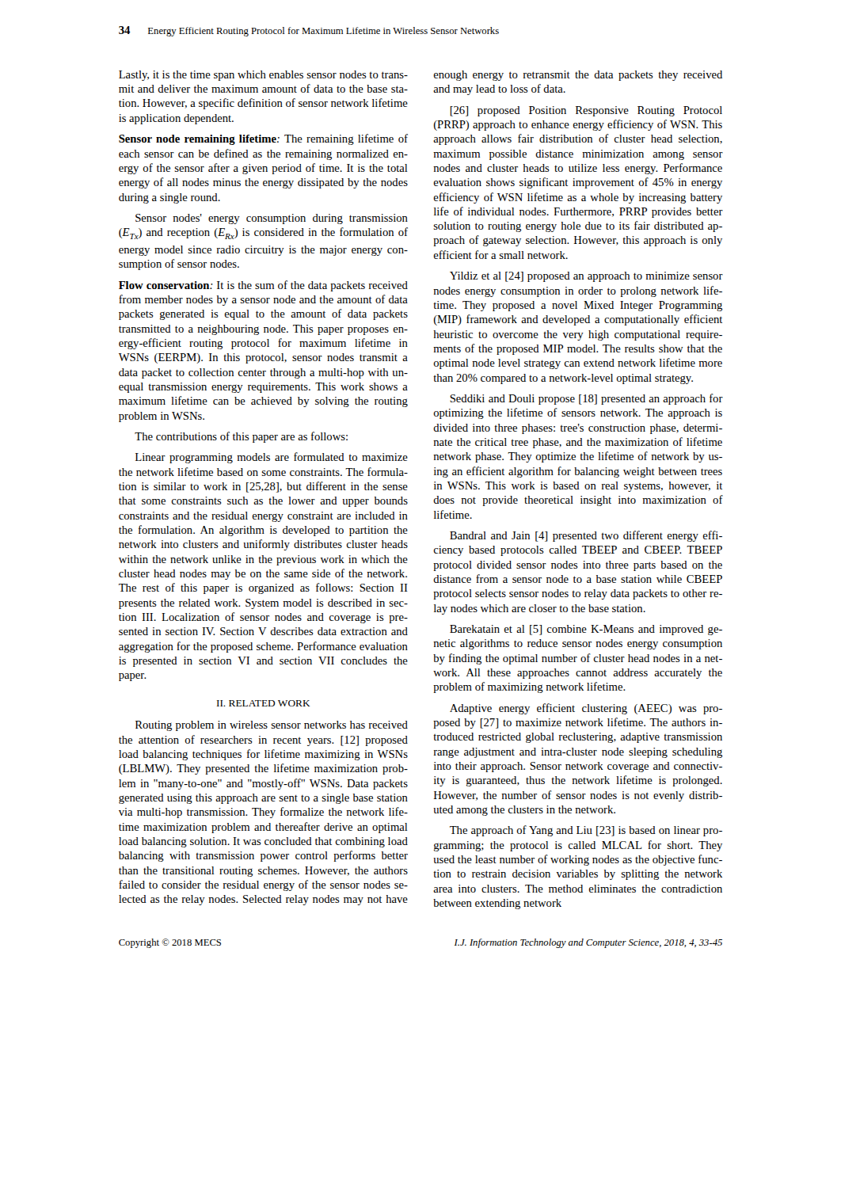34 Energy Efficient Routing Protocol for Maximum Lifetime in Wireless Sensor Networks
Lastly, it is the time span which enables sensor nodes to transmit and deliver the maximum amount of data to the base station. However, a specific definition of sensor network lifetime is application dependent.
Sensor node remaining lifetime: The remaining lifetime of each sensor can be defined as the remaining normalized energy of the sensor after a given period of time. It is the total energy of all nodes minus the energy dissipated by the nodes during a single round.
Sensor nodes' energy consumption during transmission (ETx) and reception (ERx) is considered in the formulation of energy model since radio circuitry is the major energy consumption of sensor nodes.
Flow conservation: It is the sum of the data packets received from member nodes by a sensor node and the amount of data packets generated is equal to the amount of data packets transmitted to a neighbouring node. This paper proposes energy-efficient routing protocol for maximum lifetime in WSNs (EERPM). In this protocol, sensor nodes transmit a data packet to collection center through a multi-hop with unequal transmission energy requirements. This work shows a maximum lifetime can be achieved by solving the routing problem in WSNs.
The contributions of this paper are as follows:
Linear programming models are formulated to maximize the network lifetime based on some constraints. The formulation is similar to work in [25,28], but different in the sense that some constraints such as the lower and upper bounds constraints and the residual energy constraint are included in the formulation. An algorithm is developed to partition the network into clusters and uniformly distributes cluster heads within the network unlike in the previous work in which the cluster head nodes may be on the same side of the network. The rest of this paper is organized as follows: Section II presents the related work. System model is described in section III. Localization of sensor nodes and coverage is presented in section IV. Section V describes data extraction and aggregation for the proposed scheme. Performance evaluation is presented in section VI and section VII concludes the paper.
II. Related Work
Routing problem in wireless sensor networks has received the attention of researchers in recent years. [12] proposed load balancing techniques for lifetime maximizing in WSNs (LBLMW). They presented the lifetime maximization problem in "many-to-one" and "mostly-off" WSNs. Data packets generated using this approach are sent to a single base station via multi-hop transmission. They formalize the network lifetime maximization problem and thereafter derive an optimal load balancing solution. It was concluded that combining load balancing with transmission power control performs better than the transitional routing schemes. However, the authors failed to consider the residual energy of the sensor nodes selected as the relay nodes. Selected relay nodes may not have enough energy to retransmit the data packets they received and may lead to loss of data.
[26] proposed Position Responsive Routing Protocol (PRRP) approach to enhance energy efficiency of WSN. This approach allows fair distribution of cluster head selection, maximum possible distance minimization among sensor nodes and cluster heads to utilize less energy. Performance evaluation shows significant improvement of 45% in energy efficiency of WSN lifetime as a whole by increasing battery life of individual nodes. Furthermore, PRRP provides better solution to routing energy hole due to its fair distributed approach of gateway selection. However, this approach is only efficient for a small network.
Yildiz et al [24] proposed an approach to minimize sensor nodes energy consumption in order to prolong network lifetime. They proposed a novel Mixed Integer Programming (MIP) framework and developed a computationally efficient heuristic to overcome the very high computational requirements of the proposed MIP model. The results show that the optimal node level strategy can extend network lifetime more than 20% compared to a network-level optimal strategy.
Seddiki and Douli propose [18] presented an approach for optimizing the lifetime of sensors network. The approach is divided into three phases: tree's construction phase, determinate the critical tree phase, and the maximization of lifetime network phase. They optimize the lifetime of network by using an efficient algorithm for balancing weight between trees in WSNs. This work is based on real systems, however, it does not provide theoretical insight into maximization of lifetime.
Bandral and Jain [4] presented two different energy efficiency based protocols called TBEEP and CBEEP. TBEEP protocol divided sensor nodes into three parts based on the distance from a sensor node to a base station while CBEEP protocol selects sensor nodes to relay data packets to other relay nodes which are closer to the base station.
Barekatain et al [5] combine K-Means and improved genetic algorithms to reduce sensor nodes energy consumption by finding the optimal number of cluster head nodes in a network. All these approaches cannot address accurately the problem of maximizing network lifetime.
Adaptive energy efficient clustering (AEEC) was proposed by [27] to maximize network lifetime. The authors introduced restricted global reclustering, adaptive transmission range adjustment and intra-cluster node sleeping scheduling into their approach. Sensor network coverage and connectivity is guaranteed, thus the network lifetime is prolonged. However, the number of sensor nodes is not evenly distributed among the clusters in the network.
The approach of Yang and Liu [23] is based on linear programming; the protocol is called MLCAL for short. They used the least number of working nodes as the objective function to restrain decision variables by splitting the network area into clusters. The method eliminates the contradiction between extending network
Copyright © 2018 MECS I.J. Information Technology and Computer Science, 2018, 4, 33-45